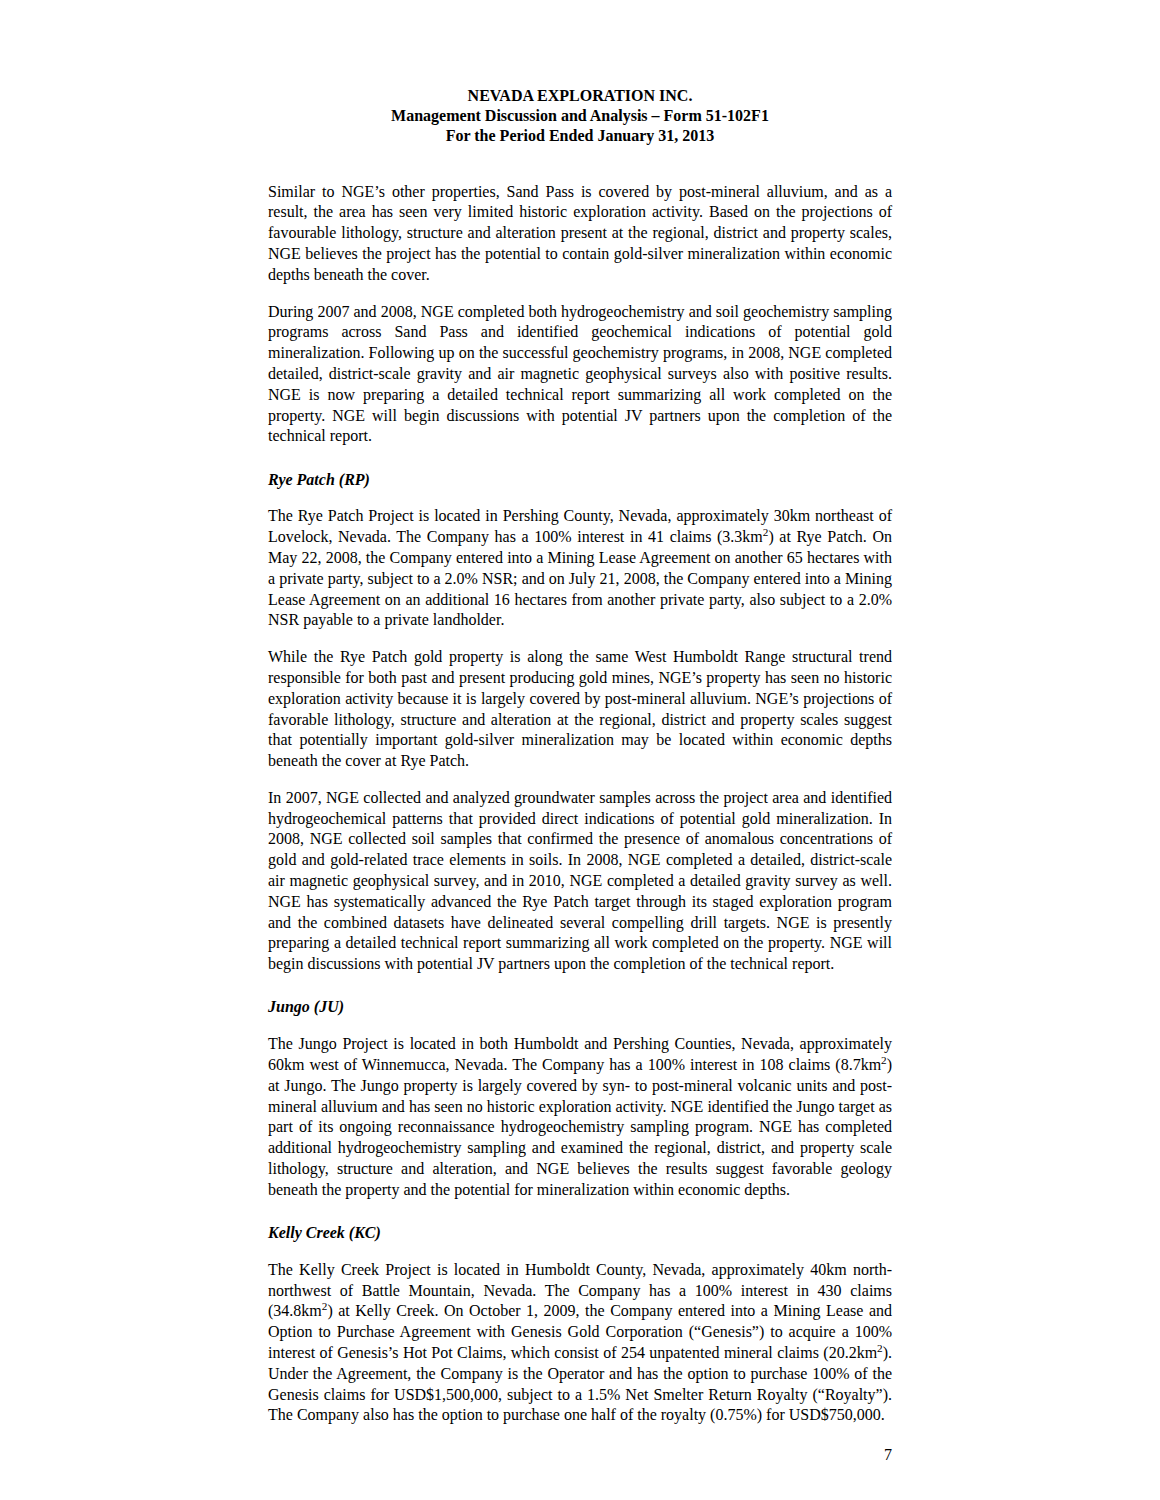NEVADA EXPLORATION INC.
Management Discussion and Analysis – Form 51-102F1
For the Period Ended January 31, 2013
Similar to NGE’s other properties, Sand Pass is covered by post-mineral alluvium, and as a result, the area has seen very limited historic exploration activity. Based on the projections of favourable lithology, structure and alteration present at the regional, district and property scales, NGE believes the project has the potential to contain gold-silver mineralization within economic depths beneath the cover.
During 2007 and 2008, NGE completed both hydrogeochemistry and soil geochemistry sampling programs across Sand Pass and identified geochemical indications of potential gold mineralization. Following up on the successful geochemistry programs, in 2008, NGE completed detailed, district-scale gravity and air magnetic geophysical surveys also with positive results. NGE is now preparing a detailed technical report summarizing all work completed on the property. NGE will begin discussions with potential JV partners upon the completion of the technical report.
Rye Patch (RP)
The Rye Patch Project is located in Pershing County, Nevada, approximately 30km northeast of Lovelock, Nevada. The Company has a 100% interest in 41 claims (3.3km2) at Rye Patch. On May 22, 2008, the Company entered into a Mining Lease Agreement on another 65 hectares with a private party, subject to a 2.0% NSR; and on July 21, 2008, the Company entered into a Mining Lease Agreement on an additional 16 hectares from another private party, also subject to a 2.0% NSR payable to a private landholder.
While the Rye Patch gold property is along the same West Humboldt Range structural trend responsible for both past and present producing gold mines, NGE’s property has seen no historic exploration activity because it is largely covered by post-mineral alluvium. NGE’s projections of favorable lithology, structure and alteration at the regional, district and property scales suggest that potentially important gold-silver mineralization may be located within economic depths beneath the cover at Rye Patch.
In 2007, NGE collected and analyzed groundwater samples across the project area and identified hydrogeochemical patterns that provided direct indications of potential gold mineralization. In 2008, NGE collected soil samples that confirmed the presence of anomalous concentrations of gold and gold-related trace elements in soils. In 2008, NGE completed a detailed, district-scale air magnetic geophysical survey, and in 2010, NGE completed a detailed gravity survey as well. NGE has systematically advanced the Rye Patch target through its staged exploration program and the combined datasets have delineated several compelling drill targets. NGE is presently preparing a detailed technical report summarizing all work completed on the property. NGE will begin discussions with potential JV partners upon the completion of the technical report.
Jungo (JU)
The Jungo Project is located in both Humboldt and Pershing Counties, Nevada, approximately 60km west of Winnemucca, Nevada. The Company has a 100% interest in 108 claims (8.7km2) at Jungo. The Jungo property is largely covered by syn- to post-mineral volcanic units and post-mineral alluvium and has seen no historic exploration activity. NGE identified the Jungo target as part of its ongoing reconnaissance hydrogeochemistry sampling program. NGE has completed additional hydrogeochemistry sampling and examined the regional, district, and property scale lithology, structure and alteration, and NGE believes the results suggest favorable geology beneath the property and the potential for mineralization within economic depths.
Kelly Creek (KC)
The Kelly Creek Project is located in Humboldt County, Nevada, approximately 40km north-northwest of Battle Mountain, Nevada. The Company has a 100% interest in 430 claims (34.8km2) at Kelly Creek. On October 1, 2009, the Company entered into a Mining Lease and Option to Purchase Agreement with Genesis Gold Corporation (“Genesis”) to acquire a 100% interest of Genesis’s Hot Pot Claims, which consist of 254 unpatented mineral claims (20.2km2). Under the Agreement, the Company is the Operator and has the option to purchase 100% of the Genesis claims for USD$1,500,000, subject to a 1.5% Net Smelter Return Royalty (“Royalty”). The Company also has the option to purchase one half of the royalty (0.75%) for USD$750,000.
7